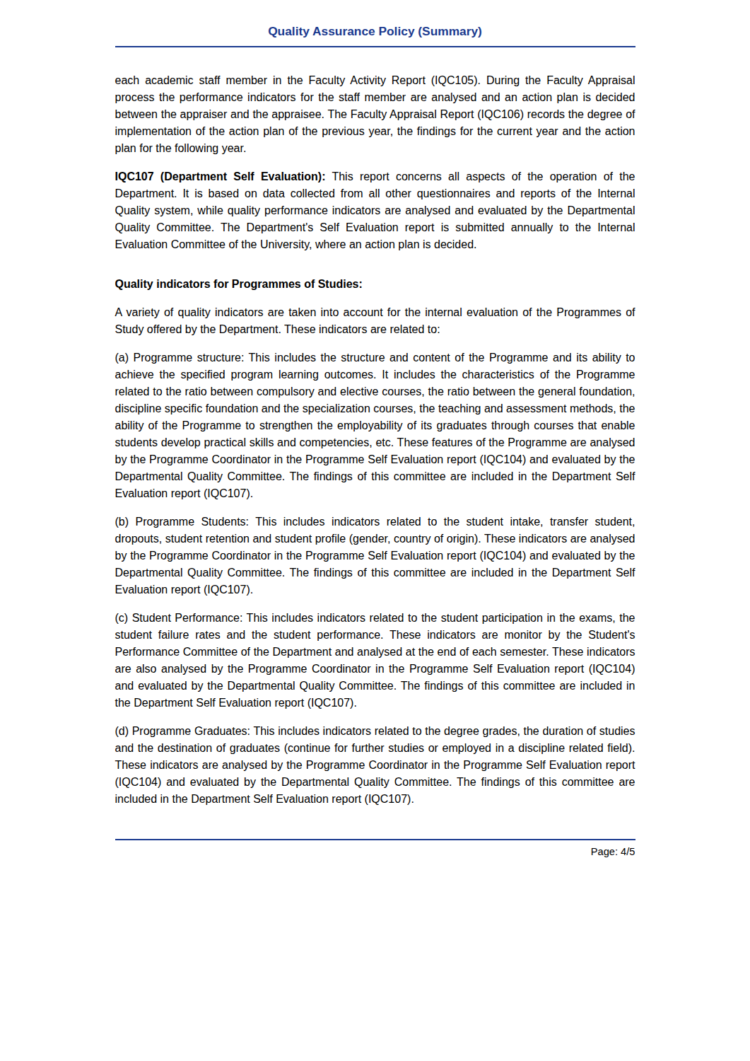Quality Assurance Policy (Summary)
each academic staff member in the Faculty Activity Report (IQC105). During the Faculty Appraisal process the performance indicators for the staff member are analysed and an action plan is decided between the appraiser and the appraisee. The Faculty Appraisal Report (IQC106) records the degree of implementation of the action plan of the previous year, the findings for the current year and the action plan for the following year.
IQC107 (Department Self Evaluation): This report concerns all aspects of the operation of the Department. It is based on data collected from all other questionnaires and reports of the Internal Quality system, while quality performance indicators are analysed and evaluated by the Departmental Quality Committee. The Department's Self Evaluation report is submitted annually to the Internal Evaluation Committee of the University, where an action plan is decided.
Quality indicators for Programmes of Studies:
A variety of quality indicators are taken into account for the internal evaluation of the Programmes of Study offered by the Department. These indicators are related to:
(a) Programme structure: This includes the structure and content of the Programme and its ability to achieve the specified program learning outcomes. It includes the characteristics of the Programme related to the ratio between compulsory and elective courses, the ratio between the general foundation, discipline specific foundation and the specialization courses, the teaching and assessment methods, the ability of the Programme to strengthen the employability of its graduates through courses that enable students develop practical skills and competencies, etc. These features of the Programme are analysed by the Programme Coordinator in the Programme Self Evaluation report (IQC104) and evaluated by the Departmental Quality Committee. The findings of this committee are included in the Department Self Evaluation report (IQC107).
(b) Programme Students: This includes indicators related to the student intake, transfer student, dropouts, student retention and student profile (gender, country of origin). These indicators are analysed by the Programme Coordinator in the Programme Self Evaluation report (IQC104) and evaluated by the Departmental Quality Committee. The findings of this committee are included in the Department Self Evaluation report (IQC107).
(c) Student Performance: This includes indicators related to the student participation in the exams, the student failure rates and the student performance. These indicators are monitor by the Student's Performance Committee of the Department and analysed at the end of each semester. These indicators are also analysed by the Programme Coordinator in the Programme Self Evaluation report (IQC104) and evaluated by the Departmental Quality Committee. The findings of this committee are included in the Department Self Evaluation report (IQC107).
(d) Programme Graduates: This includes indicators related to the degree grades, the duration of studies and the destination of graduates (continue for further studies or employed in a discipline related field). These indicators are analysed by the Programme Coordinator in the Programme Self Evaluation report (IQC104) and evaluated by the Departmental Quality Committee. The findings of this committee are included in the Department Self Evaluation report (IQC107).
Page: 4/5